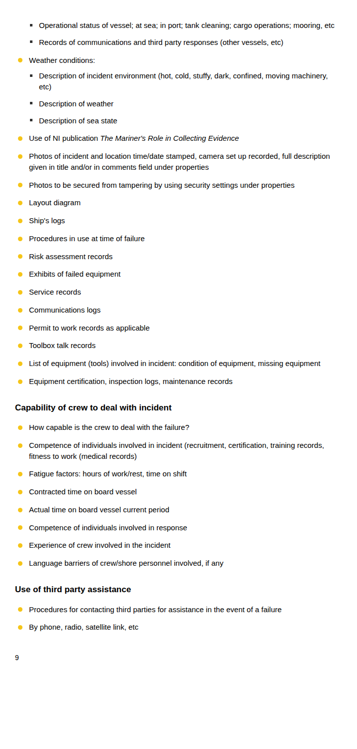Operational status of vessel; at sea; in port; tank cleaning; cargo operations; mooring, etc
Records of communications and third party responses (other vessels, etc)
Weather conditions:
Description of incident environment (hot, cold, stuffy, dark, confined, moving machinery, etc)
Description of weather
Description of sea state
Use of NI publication The Mariner's Role in Collecting Evidence
Photos of incident and location time/date stamped, camera set up recorded, full description given in title and/or in comments field under properties
Photos to be secured from tampering by using security settings under properties
Layout diagram
Ship's logs
Procedures in use at time of failure
Risk assessment records
Exhibits of failed equipment
Service records
Communications logs
Permit to work records as applicable
Toolbox talk records
List of equipment (tools) involved in incident: condition of equipment, missing equipment
Equipment certification, inspection logs, maintenance records
Capability of crew to deal with incident
How capable is the crew to deal with the failure?
Competence of individuals involved in incident (recruitment, certification, training records, fitness to work (medical records)
Fatigue factors: hours of work/rest, time on shift
Contracted time on board vessel
Actual time on board vessel current period
Competence of individuals involved in response
Experience of crew involved in the incident
Language barriers of crew/shore personnel involved, if any
Use of third party assistance
Procedures for contacting third parties for assistance in the event of a failure
By phone, radio, satellite link, etc
9